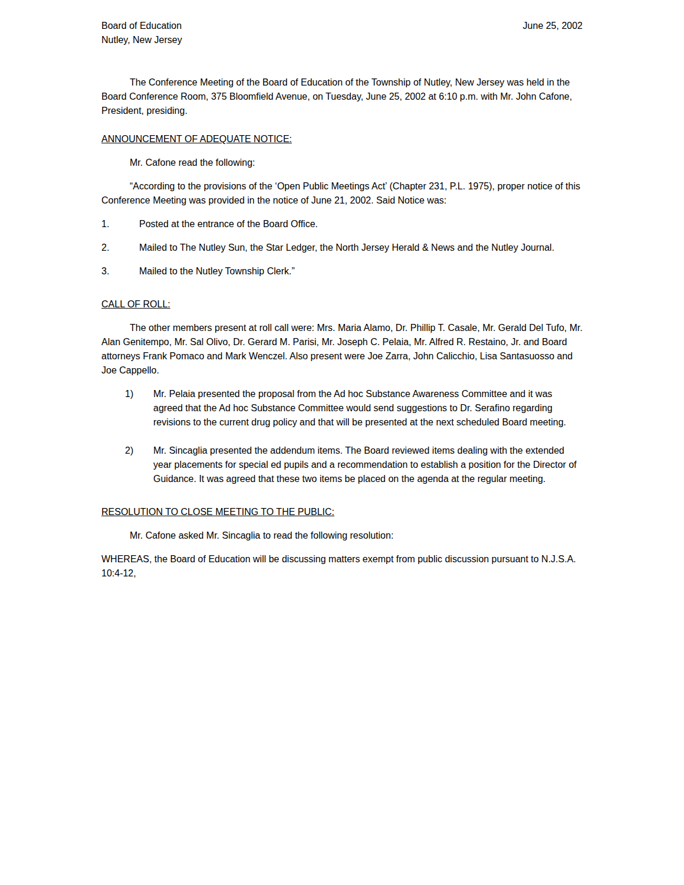Board of Education
Nutley, New Jersey
June 25, 2002
The Conference Meeting of the Board of Education of the Township of Nutley, New Jersey was held in the Board Conference Room, 375 Bloomfield Avenue, on Tuesday, June 25, 2002 at 6:10 p.m. with Mr. John Cafone, President, presiding.
ANNOUNCEMENT OF ADEQUATE NOTICE:
Mr. Cafone read the following:
“According to the provisions of the ‘Open Public Meetings Act’ (Chapter 231, P.L. 1975), proper notice of this Conference Meeting was provided in the notice of June 21, 2002. Said Notice was:
Posted at the entrance of the Board Office.
Mailed to The Nutley Sun, the Star Ledger, the North Jersey Herald & News and the Nutley Journal.
Mailed to the Nutley Township Clerk.”
CALL OF ROLL:
The other members present at roll call were: Mrs. Maria Alamo, Dr. Phillip T. Casale, Mr. Gerald Del Tufo, Mr. Alan Genitempo, Mr. Sal Olivo, Dr. Gerard M. Parisi, Mr. Joseph C. Pelaia, Mr. Alfred R. Restaino, Jr. and Board attorneys Frank Pomaco and Mark Wenczel. Also present were Joe Zarra, John Calicchio, Lisa Santasuosso and Joe Cappello.
Mr. Pelaia presented the proposal from the Ad hoc Substance Awareness Committee and it was agreed that the Ad hoc Substance Committee would send suggestions to Dr. Serafino regarding revisions to the current drug policy and that will be presented at the next scheduled Board meeting.
Mr. Sincaglia presented the addendum items. The Board reviewed items dealing with the extended year placements for special ed pupils and a recommendation to establish a position for the Director of Guidance. It was agreed that these two items be placed on the agenda at the regular meeting.
RESOLUTION TO CLOSE MEETING TO THE PUBLIC:
Mr. Cafone asked Mr. Sincaglia to read the following resolution:
WHEREAS, the Board of Education will be discussing matters exempt from public discussion pursuant to N.J.S.A. 10:4-12,